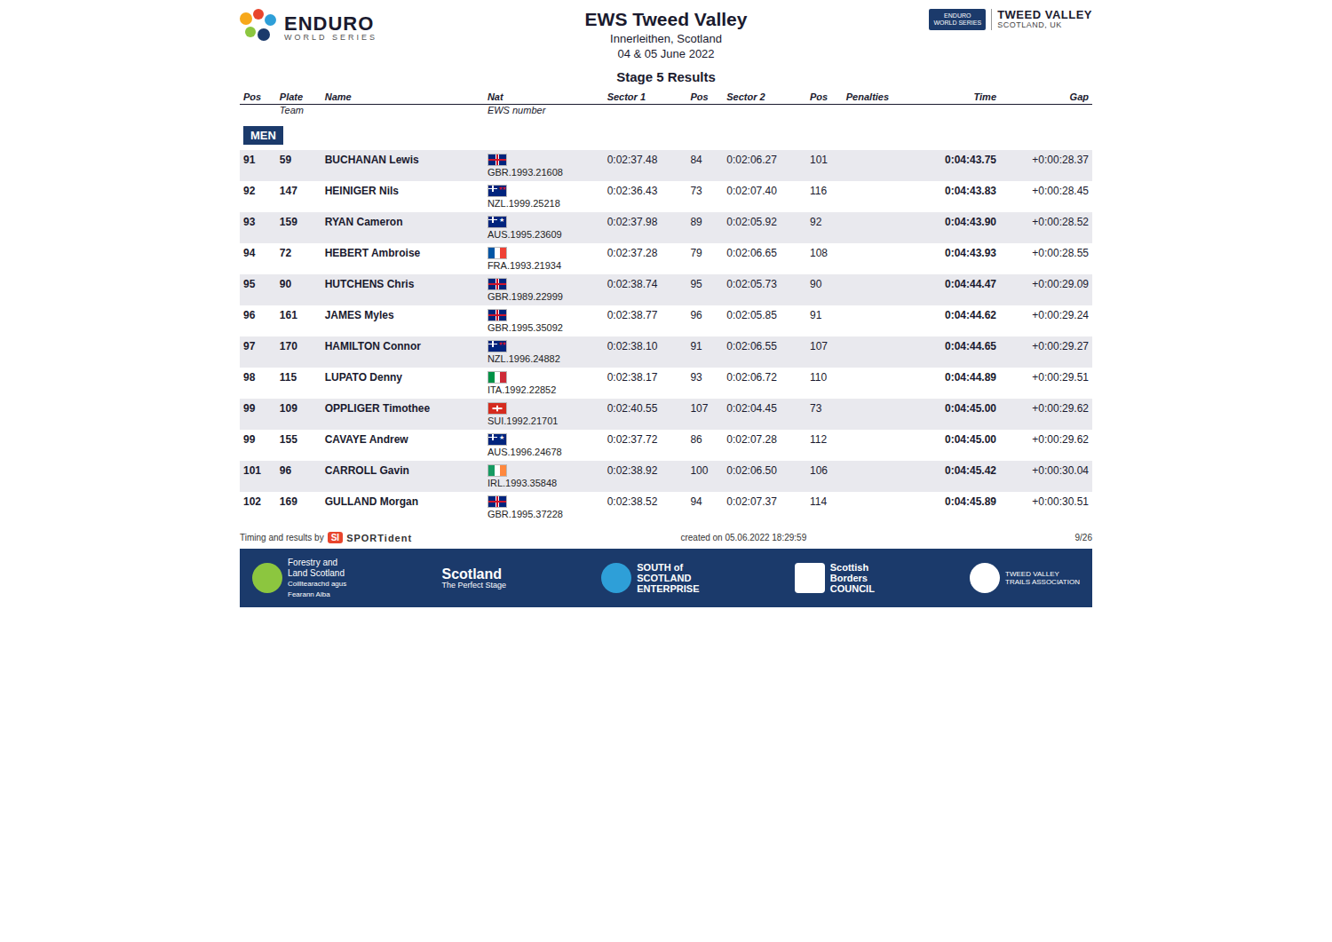ENDURO
WORLD SERIES
EWS Tweed Valley
Innerleithen, Scotland
04 & 05 June 2022
Stage 5 Results
ENDURO
WORLD SERIES
TWEED VALLEY
SCOTLAND, UK
| Pos | Plate | Name | Nat | Sector 1 | Pos | Sector 2 | Pos | Penalties | Time | Gap |
| --- | --- | --- | --- | --- | --- | --- | --- | --- | --- | --- |
| | Team | | EWS number | | | | | | | |
| MEN |
| 91 | 59 | BUCHANAN Lewis | GBR.1993.21608 | 0:02:37.48 | 84 | 0:02:06.27 | 101 | | 0:04:43.75 | +0:00:28.37 |
| 92 | 147 | HEINIGER Nils | NZL.1999.25218 | 0:02:36.43 | 73 | 0:02:07.40 | 116 | | 0:04:43.83 | +0:00:28.45 |
| 93 | 159 | RYAN Cameron | AUS.1995.23609 | 0:02:37.98 | 89 | 0:02:05.92 | 92 | | 0:04:43.90 | +0:00:28.52 |
| 94 | 72 | HEBERT Ambroise | FRA.1993.21934 | 0:02:37.28 | 79 | 0:02:06.65 | 108 | | 0:04:43.93 | +0:00:28.55 |
| 95 | 90 | HUTCHENS Chris | GBR.1989.22999 | 0:02:38.74 | 95 | 0:02:05.73 | 90 | | 0:04:44.47 | +0:00:29.09 |
| 96 | 161 | JAMES Myles | GBR.1995.35092 | 0:02:38.77 | 96 | 0:02:05.85 | 91 | | 0:04:44.62 | +0:00:29.24 |
| 97 | 170 | HAMILTON Connor | NZL.1996.24882 | 0:02:38.10 | 91 | 0:02:06.55 | 107 | | 0:04:44.65 | +0:00:29.27 |
| 98 | 115 | LUPATO Denny | ITA.1992.22852 | 0:02:38.17 | 93 | 0:02:06.72 | 110 | | 0:04:44.89 | +0:00:29.51 |
| 99 | 109 | OPPLIGER Timothee | SUI.1992.21701 | 0:02:40.55 | 107 | 0:02:04.45 | 73 | | 0:04:45.00 | +0:00:29.62 |
| 99 | 155 | CAVAYE Andrew | AUS.1996.24678 | 0:02:37.72 | 86 | 0:02:07.28 | 112 | | 0:04:45.00 | +0:00:29.62 |
| 101 | 96 | CARROLL Gavin | IRL.1993.35848 | 0:02:38.92 | 100 | 0:02:06.50 | 106 | | 0:04:45.42 | +0:00:30.04 |
| 102 | 169 | GULLAND Morgan | GBR.1995.37228 | 0:02:38.52 | 94 | 0:02:07.37 | 114 | | 0:04:45.89 | +0:00:30.51 |
Timing and results by SI SPORTident
created on 05.06.2022 18:29:59
9/26
Forestry and
Land Scotland
Coilltearachd agus
Fearann Alba
ScotlandThe Perfect Stage
SOUTH of
SCOTLAND
ENTERPRISE
Scottish
Borders
COUNCIL
TWEED VALLEY
TRAILS ASSOCIATION